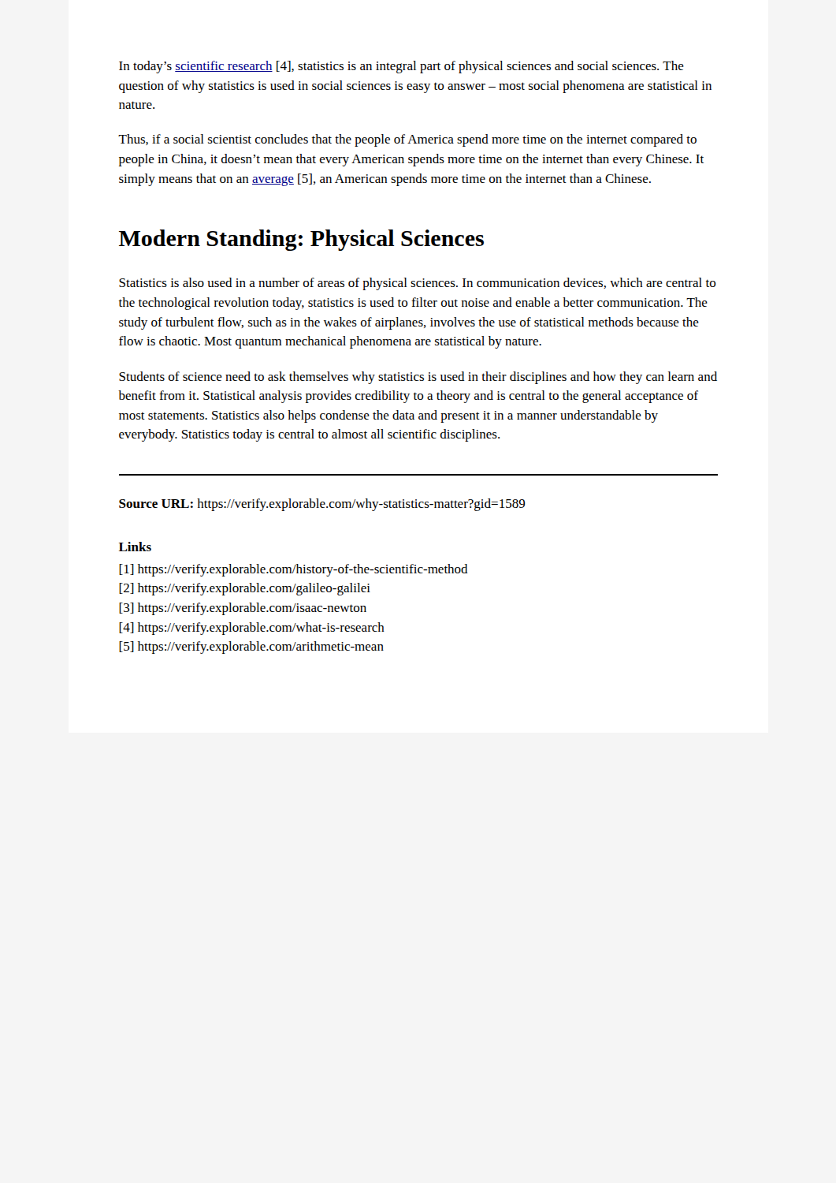In today’s scientific research [4], statistics is an integral part of physical sciences and social sciences. The question of why statistics is used in social sciences is easy to answer – most social phenomena are statistical in nature.
Thus, if a social scientist concludes that the people of America spend more time on the internet compared to people in China, it doesn’t mean that every American spends more time on the internet than every Chinese. It simply means that on an average [5], an American spends more time on the internet than a Chinese.
Modern Standing: Physical Sciences
Statistics is also used in a number of areas of physical sciences. In communication devices, which are central to the technological revolution today, statistics is used to filter out noise and enable a better communication. The study of turbulent flow, such as in the wakes of airplanes, involves the use of statistical methods because the flow is chaotic. Most quantum mechanical phenomena are statistical by nature.
Students of science need to ask themselves why statistics is used in their disciplines and how they can learn and benefit from it. Statistical analysis provides credibility to a theory and is central to the general acceptance of most statements. Statistics also helps condense the data and present it in a manner understandable by everybody. Statistics today is central to almost all scientific disciplines.
Source URL: https://verify.explorable.com/why-statistics-matter?gid=1589
Links
[1] https://verify.explorable.com/history-of-the-scientific-method
[2] https://verify.explorable.com/galileo-galilei
[3] https://verify.explorable.com/isaac-newton
[4] https://verify.explorable.com/what-is-research
[5] https://verify.explorable.com/arithmetic-mean